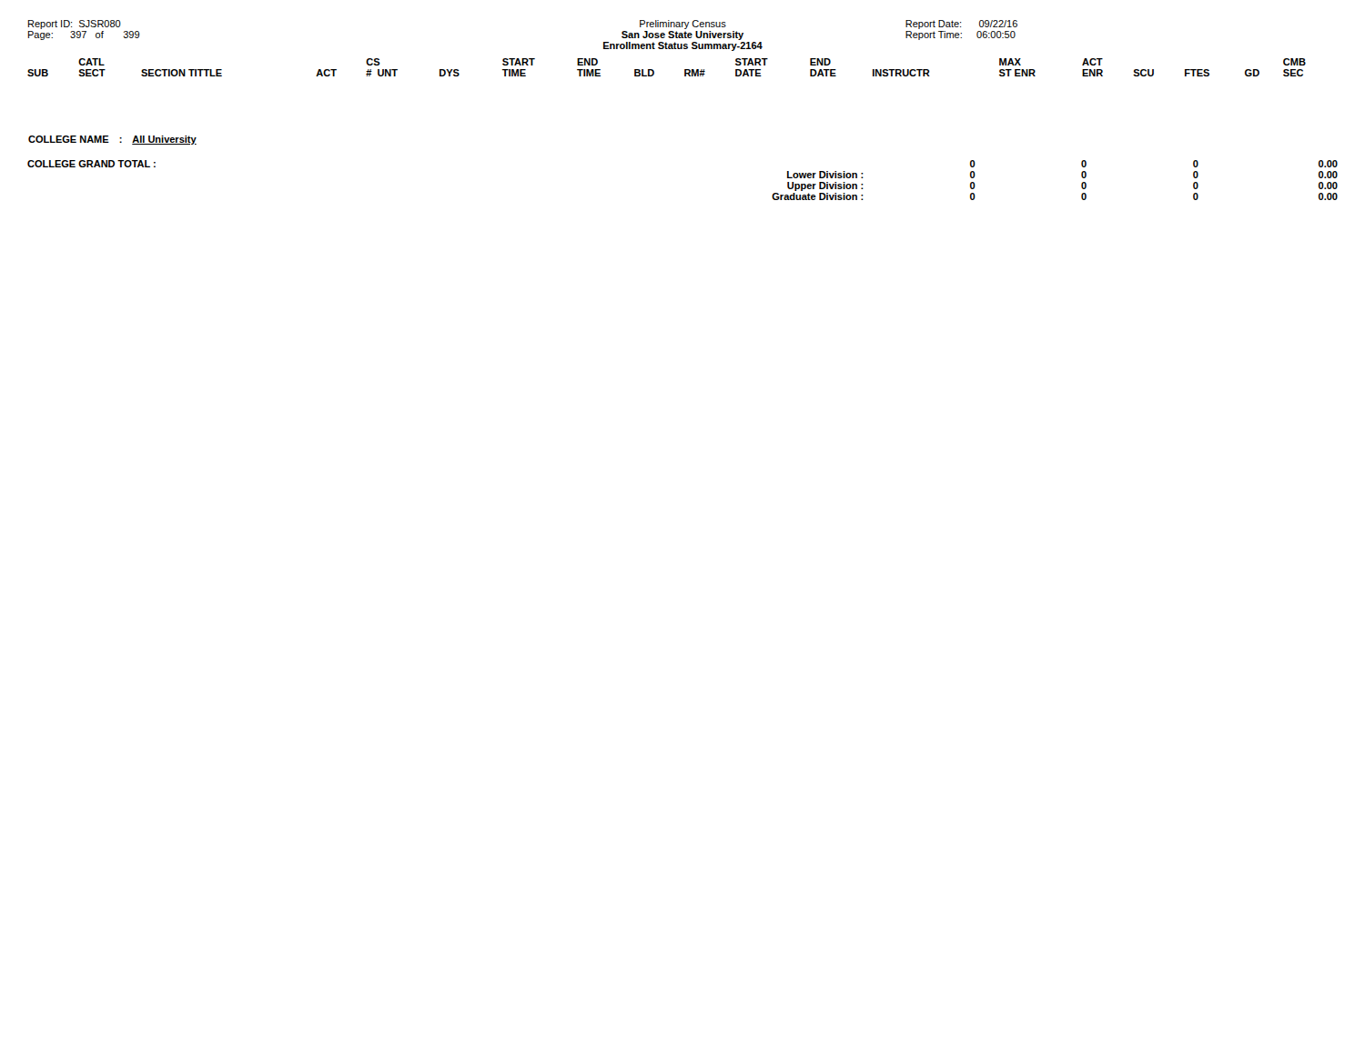| Report ID: SJSR080 | Preliminary Census | Report Date: 09/22/16 |
| Page: 397 of 399 | San Jose State University | Report Time: 06:00:50 |
| | Enrollment Status Summary-2164 | |
| | CATL | | | CS | | | START | END | | | START | END | | MAX | ACT | | | | CMB |
| SUB | SECT | SECTION TITTLE | ACT | # UNT | DYS | | TIME | TIME | BLD | RM# | DATE | DATE | INSTRUCTR | ST ENR | ENR | SCU | FTES | GD | SEC |
| COLLEGE NAME | : | All University |
| COLLEGE GRAND TOTAL : | | 0 | 0 | 0 | 0.00 |
| | Lower Division : | 0 | 0 | 0 | 0.00 |
| | Upper Division : | 0 | 0 | 0 | 0.00 |
| | Graduate Division : | 0 | 0 | 0 | 0.00 |